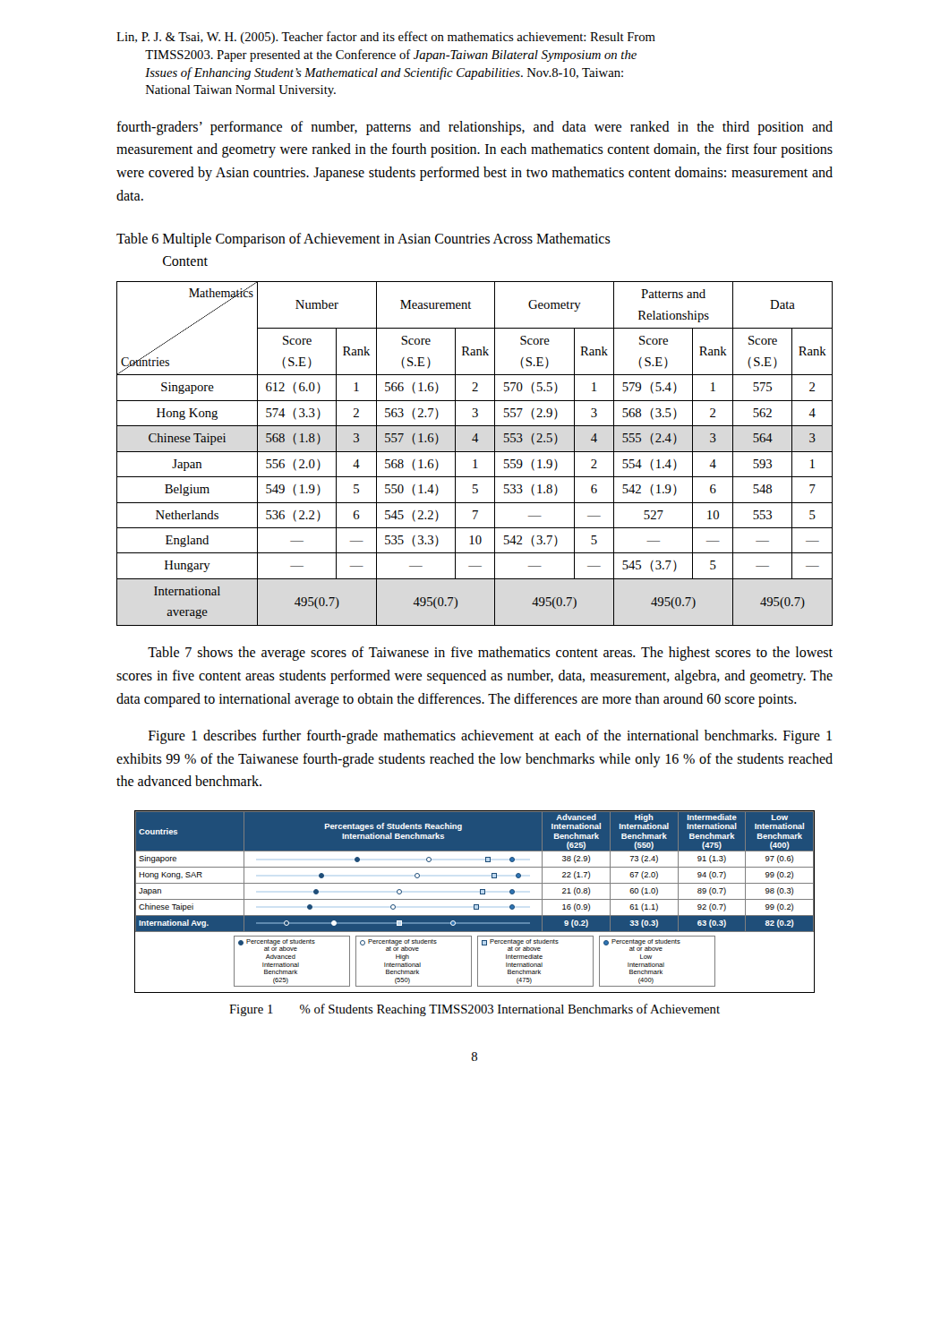Lin, P. J. & Tsai, W. H. (2005). Teacher factor and its effect on mathematics achievement: Result From TIMSS2003. Paper presented at the Conference of Japan-Taiwan Bilateral Symposium on the Issues of Enhancing Student’s Mathematical and Scientific Capabilities. Nov.8-10, Taiwan: National Taiwan Normal University.
fourth-graders’ performance of number, patterns and relationships, and data were ranked in the third position and measurement and geometry were ranked in the fourth position. In each mathematics content domain, the first four positions were covered by Asian countries. Japanese students performed best in two mathematics content domains: measurement and data.
Table 6 Multiple Comparison of Achievement in Asian Countries Across Mathematics Content
| Mathematics Countries | Number | Measurement | Geometry | Patterns and Relationships | Data |
| --- | --- | --- | --- | --- | --- |
| Score （S.E） | Rank | Score （S.E） | Rank | Score （S.E） | Rank | Score （S.E） | Rank | Score （S.E） | Rank |
| Singapore | 612（6.0） | 1 | 566（1.6） | 2 | 570（5.5） | 1 | 579（5.4） | 1 | 575 | 2 |
| Hong Kong | 574（3.3） | 2 | 563（2.7） | 3 | 557（2.9） | 3 | 568（3.5） | 2 | 562 | 4 |
| Chinese Taipei | 568（1.8） | 3 | 557（1.6） | 4 | 553（2.5） | 4 | 555（2.4） | 3 | 564 | 3 |
| Japan | 556（2.0） | 4 | 568（1.6） | 1 | 559（1.9） | 2 | 554（1.4） | 4 | 593 | 1 |
| Belgium | 549（1.9） | 5 | 550（1.4） | 5 | 533（1.8） | 6 | 542（1.9） | 6 | 548 | 7 |
| Netherlands | 536（2.2） | 6 | 545（2.2） | 7 | — | — | 527 | 10 | 553 | 5 |
| England | — | — | 535（3.3） | 10 | 542（3.7） | 5 | — | — | — | — |
| Hungary | — | — | — | — | — | — | 545（3.7） | 5 | — | — |
| International average | 495(0.7) | 495(0.7) | 495(0.7) | 495(0.7) | 495(0.7) |
Table 7 shows the average scores of Taiwanese in five mathematics content areas. The highest scores to the lowest scores in five content areas students performed were sequenced as number, data, measurement, algebra, and geometry. The data compared to international average to obtain the differences. The differences are more than around 60 score points.
Figure 1 describes further fourth-grade mathematics achievement at each of the international benchmarks. Figure 1 exhibits 99 % of the Taiwanese fourth-grade students reached the low benchmarks while only 16 % of the students reached the advanced benchmark.
| Countries | Percentages of Students Reaching International Benchmarks | Advanced International Benchmark (625) | High International Benchmark (550) | Intermediate International Benchmark (475) | Low International Benchmark (400) |
| --- | --- | --- | --- | --- | --- |
| Singapore | | 38 (2.9) | 73 (2.4) | 91 (1.3) | 97 (0.6) |
| Hong Kong, SAR | | 22 (1.7) | 67 (2.0) | 94 (0.7) | 99 (0.2) |
| Japan | | 21 (0.8) | 60 (1.0) | 89 (0.7) | 98 (0.3) |
| Chinese Taipei | | 16 (0.9) | 61 (1.1) | 92 (0.7) | 99 (0.2) |
| International Avg. | | 9 (0.2) | 33 (0.3) | 63 (0.3) | 82 (0.2) |
Percentage of students
at or above
Advanced
International
Benchmark
(625)
Percentage of students
at or above
High
International
Benchmark
(550)
Percentage of students
at or above
Intermediate
International
Benchmark
(475)
Percentage of students
at or above
Low
International
Benchmark
(400)
Figure 1 % of Students Reaching TIMSS2003 International Benchmarks of Achievement
8